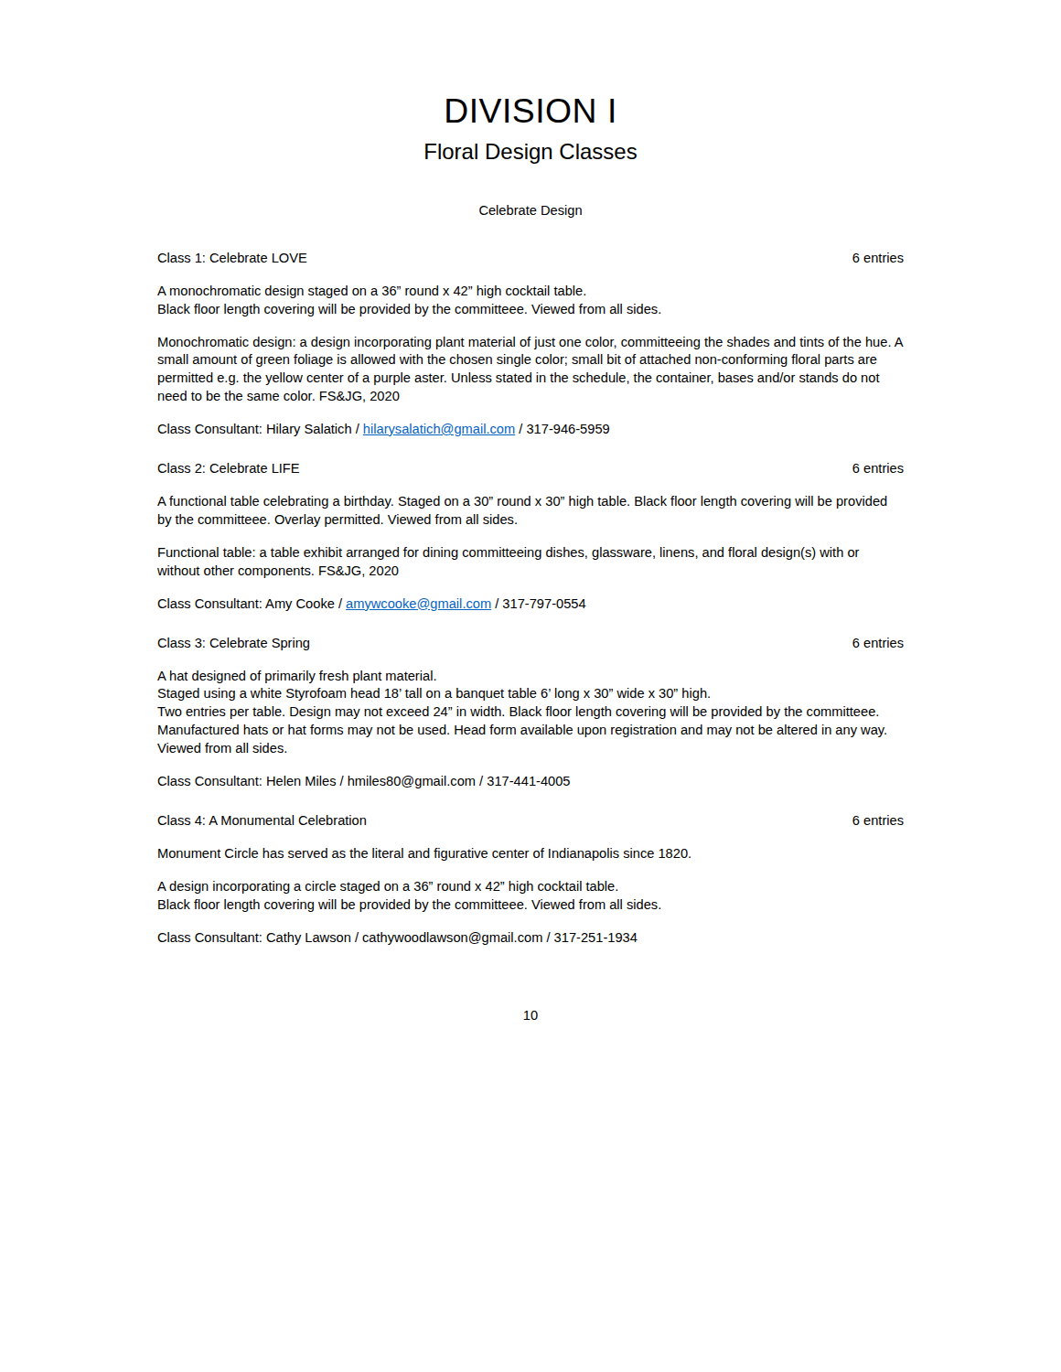DIVISION I
Floral Design Classes
Celebrate Design
Class 1: Celebrate LOVE 6 entries
A monochromatic design staged on a 36” round x 42” high cocktail table.
Black floor length covering will be provided by the committeee. Viewed from all sides.
Monochromatic design: a design incorporating plant material of just one color, committeeing the shades and tints of the hue. A small amount of green foliage is allowed with the chosen single color; small bit of attached non-conforming floral parts are permitted e.g. the yellow center of a purple aster. Unless stated in the schedule, the container, bases and/or stands do not need to be the same color. FS&JG, 2020
Class Consultant: Hilary Salatich / hilarysalatich@gmail.com / 317-946-5959
Class 2: Celebrate LIFE 6 entries
A functional table celebrating a birthday. Staged on a 30” round x 30” high table. Black floor length covering will be provided by the committeee. Overlay permitted. Viewed from all sides.
Functional table: a table exhibit arranged for dining committeeing dishes, glassware, linens, and floral design(s) with or without other components. FS&JG, 2020
Class Consultant: Amy Cooke / amywcooke@gmail.com / 317-797-0554
Class 3: Celebrate Spring 6 entries
A hat designed of primarily fresh plant material.
Staged using a white Styrofoam head 18’ tall on a banquet table 6’ long x 30” wide x 30” high.
Two entries per table. Design may not exceed 24” in width. Black floor length covering will be provided by the committeee. Manufactured hats or hat forms may not be used. Head form available upon registration and may not be altered in any way. Viewed from all sides.
Class Consultant: Helen Miles / hmiles80@gmail.com / 317-441-4005
Class 4: A Monumental Celebration 6 entries
Monument Circle has served as the literal and figurative center of Indianapolis since 1820.
A design incorporating a circle staged on a 36” round x 42” high cocktail table.
Black floor length covering will be provided by the committeee. Viewed from all sides.
Class Consultant: Cathy Lawson / cathywoodlawson@gmail.com / 317-251-1934
10